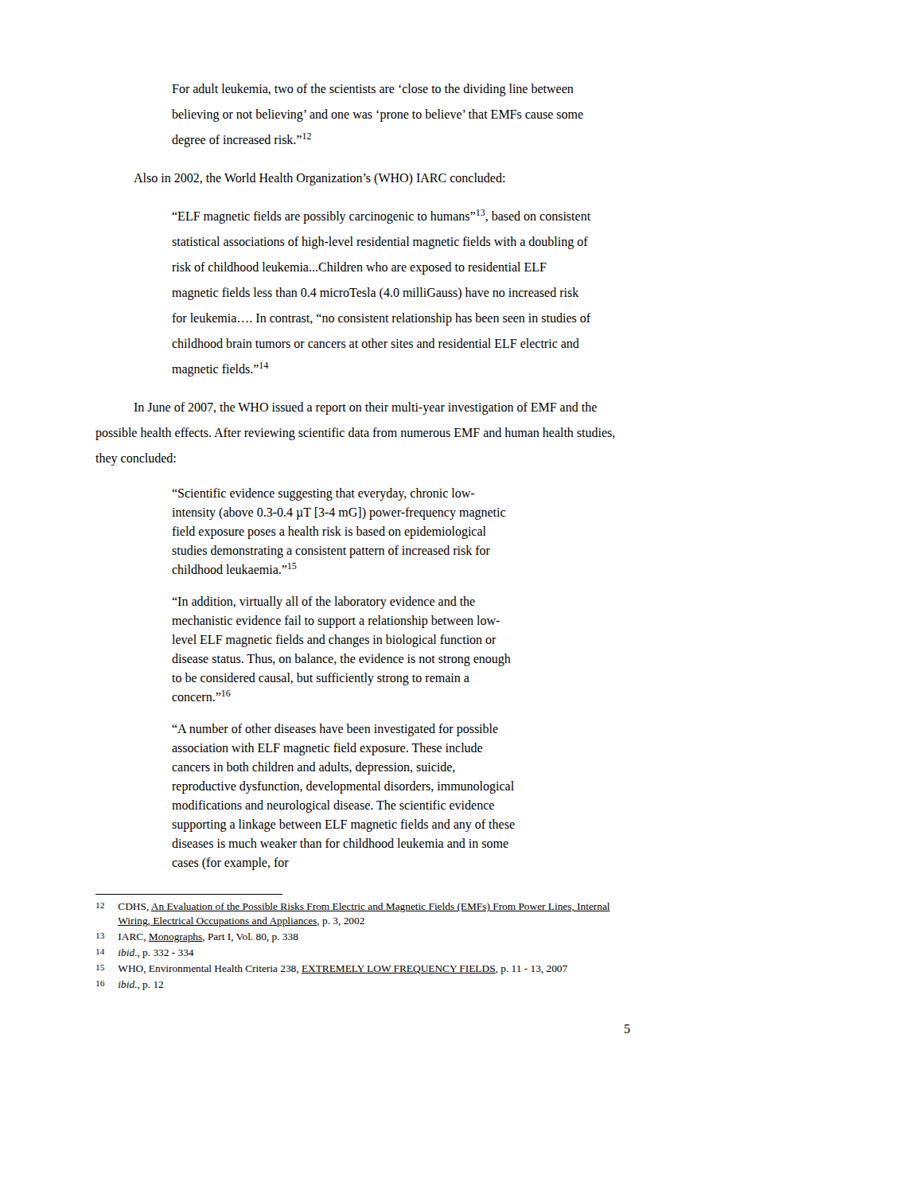For adult leukemia, two of the scientists are ‘close to the dividing line between believing or not believing’ and one was ‘prone to believe’ that EMFs cause some degree of increased risk.”12
Also in 2002, the World Health Organization’s (WHO) IARC concluded:
“ELF magnetic fields are possibly carcinogenic to humans”13, based on consistent statistical associations of high-level residential magnetic fields with a doubling of risk of childhood leukemia...Children who are exposed to residential ELF magnetic fields less than 0.4 microTesla (4.0 milliGauss) have no increased risk for leukemia…. In contrast, “no consistent relationship has been seen in studies of childhood brain tumors or cancers at other sites and residential ELF electric and magnetic fields.”14
In June of 2007, the WHO issued a report on their multi-year investigation of EMF and the possible health effects. After reviewing scientific data from numerous EMF and human health studies, they concluded:
“Scientific evidence suggesting that everyday, chronic low-intensity (above 0.3-0.4 µT [3-4 mG]) power-frequency magnetic field exposure poses a health risk is based on epidemiological studies demonstrating a consistent pattern of increased risk for childhood leukaemia.”15
“In addition, virtually all of the laboratory evidence and the mechanistic evidence fail to support a relationship between low-level ELF magnetic fields and changes in biological function or disease status. Thus, on balance, the evidence is not strong enough to be considered causal, but sufficiently strong to remain a concern.”16
“A number of other diseases have been investigated for possible association with ELF magnetic field exposure. These include cancers in both children and adults, depression, suicide, reproductive dysfunction, developmental disorders, immunological modifications and neurological disease. The scientific evidence supporting a linkage between ELF magnetic fields and any of these diseases is much weaker than for childhood leukemia and in some cases (for example, for
12 CDHS, An Evaluation of the Possible Risks From Electric and Magnetic Fields (EMFs) From Power Lines, Internal Wiring, Electrical Occupations and Appliances, p. 3, 2002
13 IARC, Monographs, Part I, Vol. 80, p. 338
14 ibid., p. 332 - 334
15 WHO, Environmental Health Criteria 238, EXTREMELY LOW FREQUENCY FIELDS, p. 11 - 13, 2007
16 ibid., p. 12
5